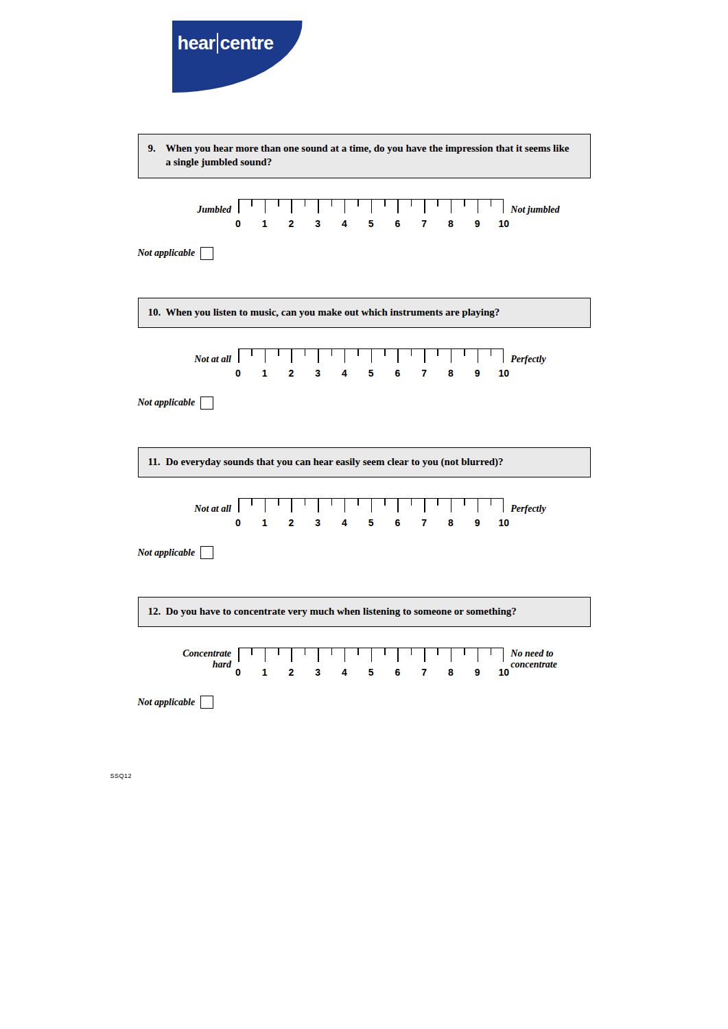hear centre
9. When you hear more than one sound at a time, do you have the impression that it seems like a single jumbled sound?
Jumbled
0 1 2 3 4 5 6 7 8 9 10
Not jumbled
Not applicable
10. When you listen to music, can you make out which instruments are playing?
Not at all
0 1 2 3 4 5 6 7 8 9 10
Perfectly
Not applicable
11. Do everyday sounds that you can hear easily seem clear to you (not blurred)?
Not at all
0 1 2 3 4 5 6 7 8 9 10
Perfectly
Not applicable
12. Do you have to concentrate very much when listening to someone or something?
Concentrate
hard
0 1 2 3 4 5 6 7 8 9 10
No need to
concentrate
Not applicable
SSQ12